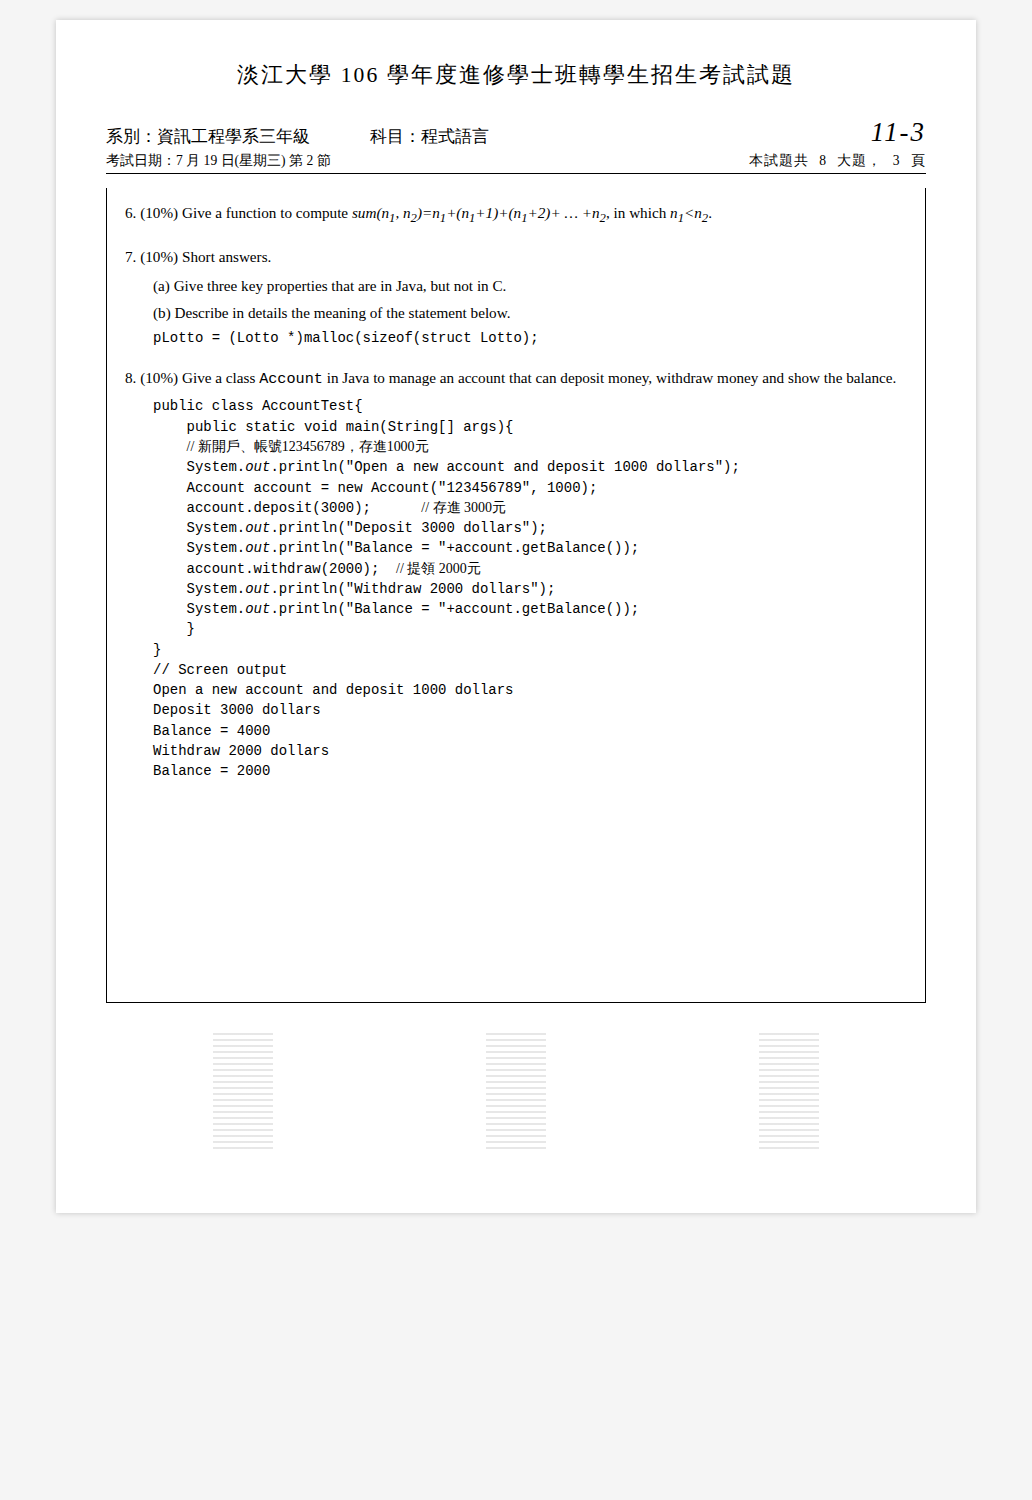淡江大學 106 學年度進修學士班轉學生招生考試試題
系別：資訊工程學系三年級
科目：程式語言
11-3
考試日期：7 月 19 日(星期三) 第 2 節
本試題共 8 大題， 3 頁
6. (10%) Give a function to compute sum(n1, n2)=n1+(n1+1)+(n1+2)+ … +n2, in which n1<n2.
7. (10%) Short answers.
(a) Give three key properties that are in Java, but not in C.
(b) Describe in details the meaning of the statement below.
pLotto = (Lotto *)malloc(sizeof(struct Lotto);
8. (10%) Give a class Account in Java to manage an account that can deposit money, withdraw money and show the balance.
public class AccountTest{
    public static void main(String[] args){
    // 新開戶、帳號123456789，存進1000元
    System.out.println("Open a new account and deposit 1000 dollars");
    Account account = new Account("123456789", 1000);
    account.deposit(3000);      // 存進 3000元
    System.out.println("Deposit 3000 dollars");
    System.out.println("Balance = "+account.getBalance());
    account.withdraw(2000);  // 提領 2000元
    System.out.println("Withdraw 2000 dollars");
    System.out.println("Balance = "+account.getBalance());
    }
}
// Screen output
Open a new account and deposit 1000 dollars
Deposit 3000 dollars
Balance = 4000
Withdraw 2000 dollars
Balance = 2000